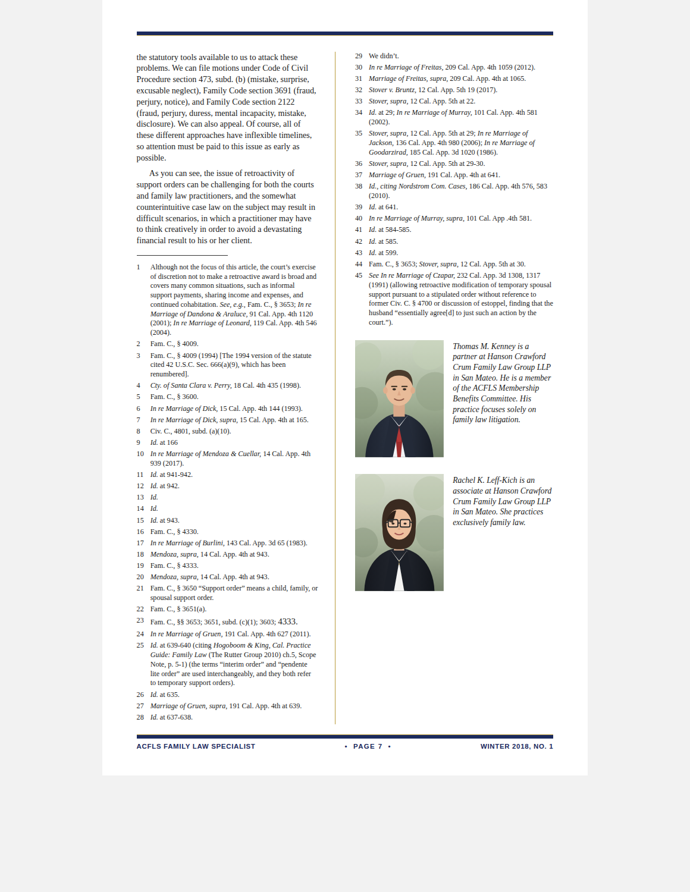the statutory tools available to us to attack these problems. We can file motions under Code of Civil Procedure section 473, subd. (b) (mistake, surprise, excusable neglect), Family Code section 3691 (fraud, perjury, notice), and Family Code section 2122 (fraud, perjury, duress, mental incapacity, mistake, disclosure). We can also appeal. Of course, all of these different approaches have inflexible timelines, so attention must be paid to this issue as early as possible.
As you can see, the issue of retroactivity of support orders can be challenging for both the courts and family law practitioners, and the somewhat counterintuitive case law on the subject may result in difficult scenarios, in which a practitioner may have to think creatively in order to avoid a devastating financial result to his or her client.
1 Although not the focus of this article, the court’s exercise of discretion not to make a retroactive award is broad and covers many common situations, such as informal support payments, sharing income and expenses, and continued cohabitation. See, e.g., Fam. C., § 3653; In re Marriage of Dandona & Araluce, 91 Cal. App. 4th 1120 (2001); In re Marriage of Leonard, 119 Cal. App. 4th 546 (2004).
2 Fam. C., § 4009.
3 Fam. C., § 4009 (1994) [The 1994 version of the statute cited 42 U.S.C. Sec. 666(a)(9), which has been renumbered].
4 Cty. of Santa Clara v. Perry, 18 Cal. 4th 435 (1998).
5 Fam. C., § 3600.
6 In re Marriage of Dick, 15 Cal. App. 4th 144 (1993).
7 In re Marriage of Dick, supra, 15 Cal. App. 4th at 165.
8 Civ. C., 4801, subd. (a)(10).
9 Id. at 166
10 In re Marriage of Mendoza & Cuellar, 14 Cal. App. 4th 939 (2017).
11 Id. at 941-942.
12 Id. at 942.
13 Id.
14 Id.
15 Id. at 943.
16 Fam. C., § 4330.
17 In re Marriage of Burlini, 143 Cal. App. 3d 65 (1983).
18 Mendoza, supra, 14 Cal. App. 4th at 943.
19 Fam. C., § 4333.
20 Mendoza, supra, 14 Cal. App. 4th at 943.
21 Fam. C., § 3650 “Support order” means a child, family, or spousal support order.
22 Fam. C., § 3651(a).
23 Fam. C., §§ 3653; 3651, subd. (c)(1); 3603; 4333.
24 In re Marriage of Gruen, 191 Cal. App. 4th 627 (2011).
25 Id. at 639-640 (citing Hogoboom & King, Cal. Practice Guide: Family Law (The Rutter Group 2010) ch.5, Scope Note, p. 5-1) (the terms “interim order” and “pendente lite order” are used interchangeably, and they both refer to temporary support orders).
26 Id. at 635.
27 Marriage of Gruen, supra, 191 Cal. App. 4th at 639.
28 Id. at 637-638.
29 We didn’t.
30 In re Marriage of Freitas, 209 Cal. App. 4th 1059 (2012).
31 Marriage of Freitas, supra, 209 Cal. App. 4th at 1065.
32 Stover v. Bruntz, 12 Cal. App. 5th 19 (2017).
33 Stover, supra, 12 Cal. App. 5th at 22.
34 Id. at 29; In re Marriage of Murray, 101 Cal. App. 4th 581 (2002).
35 Stover, supra, 12 Cal. App. 5th at 29; In re Marriage of Jackson, 136 Cal. App. 4th 980 (2006); In re Marriage of Goodarzirad, 185 Cal. App. 3d 1020 (1986).
36 Stover, supra, 12 Cal. App. 5th at 29-30.
37 Marriage of Gruen, 191 Cal. App. 4th at 641.
38 Id., citing Nordstrom Com. Cases, 186 Cal. App. 4th 576, 583 (2010).
39 Id. at 641.
40 In re Marriage of Murray, supra, 101 Cal. App .4th 581.
41 Id. at 584-585.
42 Id. at 585.
43 Id. at 599.
44 Fam. C., § 3653; Stover, supra, 12 Cal. App. 5th at 30.
45 See In re Marriage of Czapar, 232 Cal. App. 3d 1308, 1317 (1991) (allowing retroactive modification of temporary spousal support pursuant to a stipulated order without reference to former Civ. C. § 4700 or discussion of estoppel, finding that the husband “essentially agree[d] to just such an action by the court.”).
Thomas M. Kenney is a partner at Hanson Crawford Crum Family Law Group LLP in San Mateo. He is a member of the ACFLS Membership Benefits Committee. His practice focuses solely on family law litigation.
Rachel K. Leff-Kich is an associate at Hanson Crawford Crum Family Law Group LLP in San Mateo. She practices exclusively family law.
ACFLS FAMILY LAW SPECIALIST
• PAGE 7 •
WINTER 2018, NO. 1